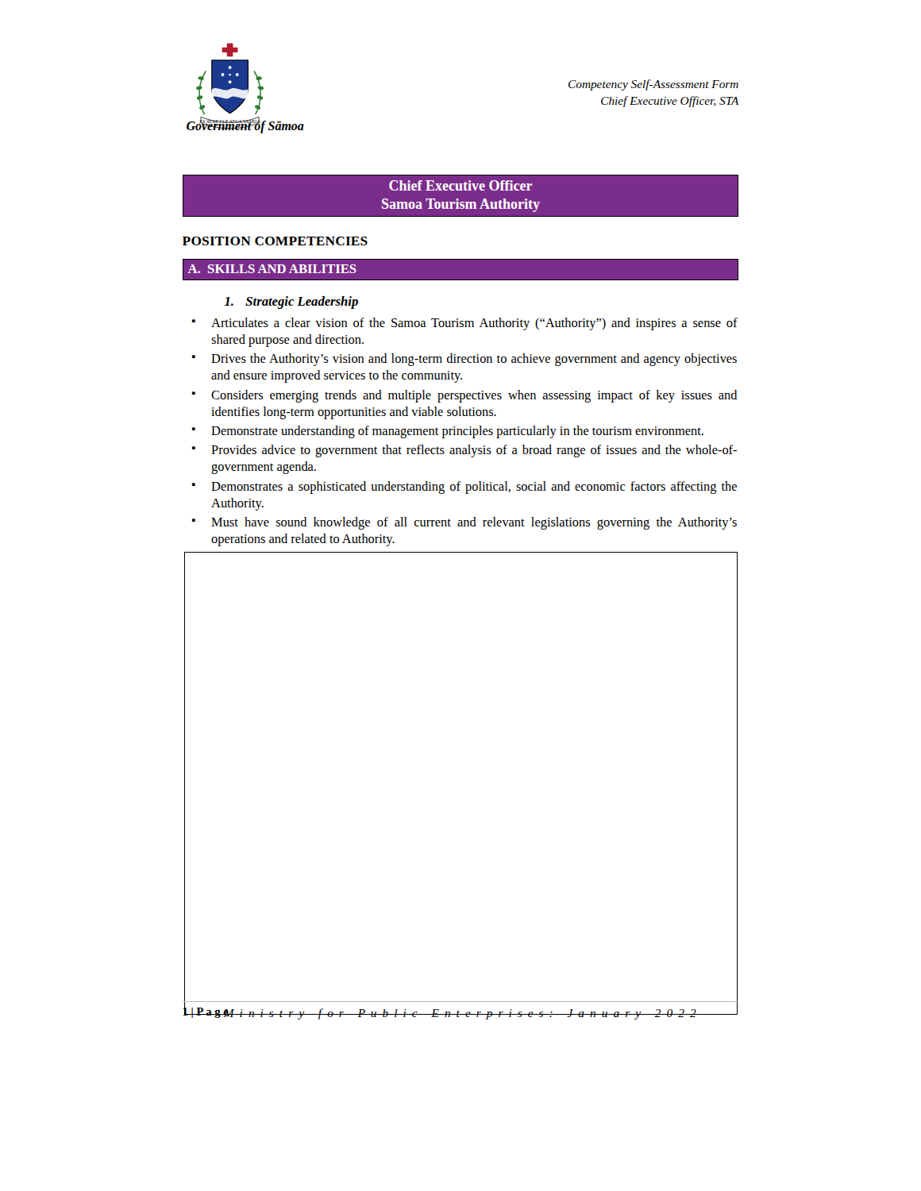FA'AVAE I LE ATUA SAMOA
Competency Self-Assessment Form
Chief Executive Officer, STA
Government of Sāmoa
Chief Executive Officer Samoa Tourism Authority
POSITION COMPETENCIES
A. SKILLS AND ABILITIES
1. Strategic Leadership
Articulates a clear vision of the Samoa Tourism Authority (“Authority”) and inspires a sense of shared purpose and direction.
Drives the Authority’s vision and long-term direction to achieve government and agency objectives and ensure improved services to the community.
Considers emerging trends and multiple perspectives when assessing impact of key issues and identifies long-term opportunities and viable solutions.
Demonstrate understanding of management principles particularly in the tourism environment.
Provides advice to government that reflects analysis of a broad range of issues and the whole-of-government agenda.
Demonstrates a sophisticated understanding of political, social and economic factors affecting the Authority.
Must have sound knowledge of all current and relevant legislations governing the Authority’s operations and related to Authority.
1 | P a g e
M i n i s t r y f o r P u b l i c E n t e r p r i s e s : J a n u a r y 2 0 2 2